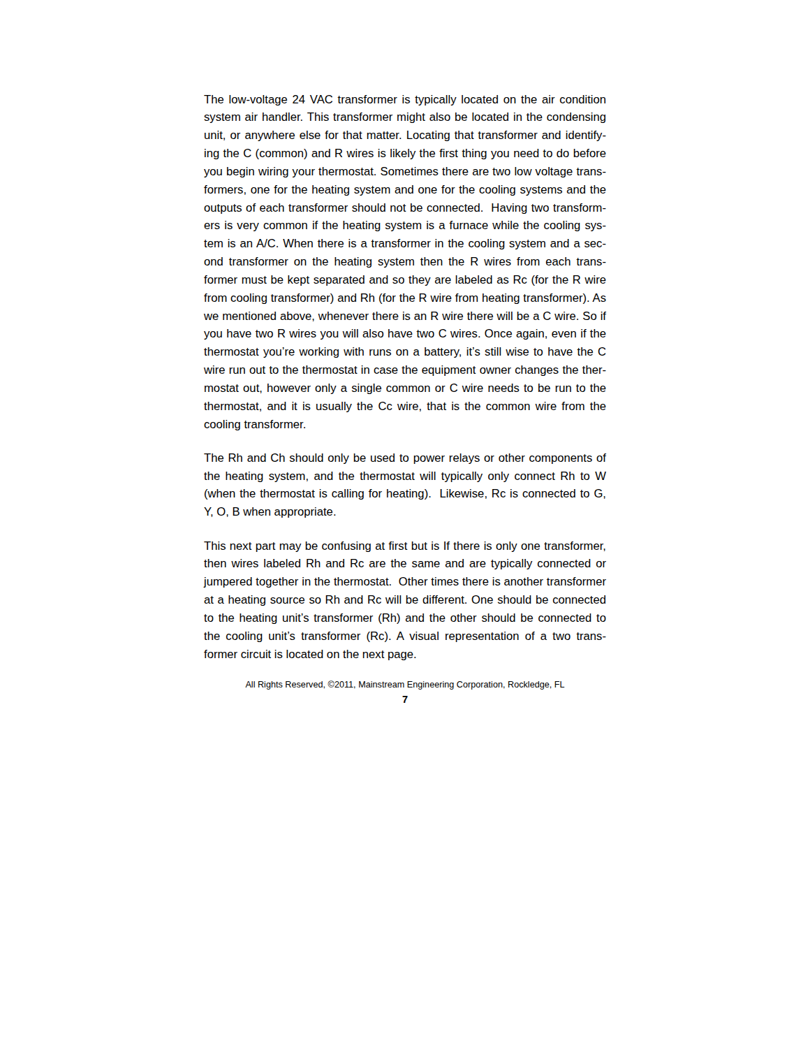The low-voltage 24 VAC transformer is typically located on the air condition system air handler. This transformer might also be located in the condensing unit, or anywhere else for that matter. Locating that transformer and identifying the C (common) and R wires is likely the first thing you need to do before you begin wiring your thermostat. Sometimes there are two low voltage transformers, one for the heating system and one for the cooling systems and the outputs of each transformer should not be connected. Having two transformers is very common if the heating system is a furnace while the cooling system is an A/C. When there is a transformer in the cooling system and a second transformer on the heating system then the R wires from each transformer must be kept separated and so they are labeled as Rc (for the R wire from cooling transformer) and Rh (for the R wire from heating transformer). As we mentioned above, whenever there is an R wire there will be a C wire. So if you have two R wires you will also have two C wires. Once again, even if the thermostat you’re working with runs on a battery, it’s still wise to have the C wire run out to the thermostat in case the equipment owner changes the thermostat out, however only a single common or C wire needs to be run to the thermostat, and it is usually the Cc wire, that is the common wire from the cooling transformer.
The Rh and Ch should only be used to power relays or other components of the heating system, and the thermostat will typically only connect Rh to W (when the thermostat is calling for heating). Likewise, Rc is connected to G, Y, O, B when appropriate.
This next part may be confusing at first but is If there is only one transformer, then wires labeled Rh and Rc are the same and are typically connected or jumpered together in the thermostat. Other times there is another transformer at a heating source so Rh and Rc will be different. One should be connected to the heating unit’s transformer (Rh) and the other should be connected to the cooling unit’s transformer (Rc). A visual representation of a two transformer circuit is located on the next page.
All Rights Reserved, ©2011, Mainstream Engineering Corporation, Rockledge, FL
7